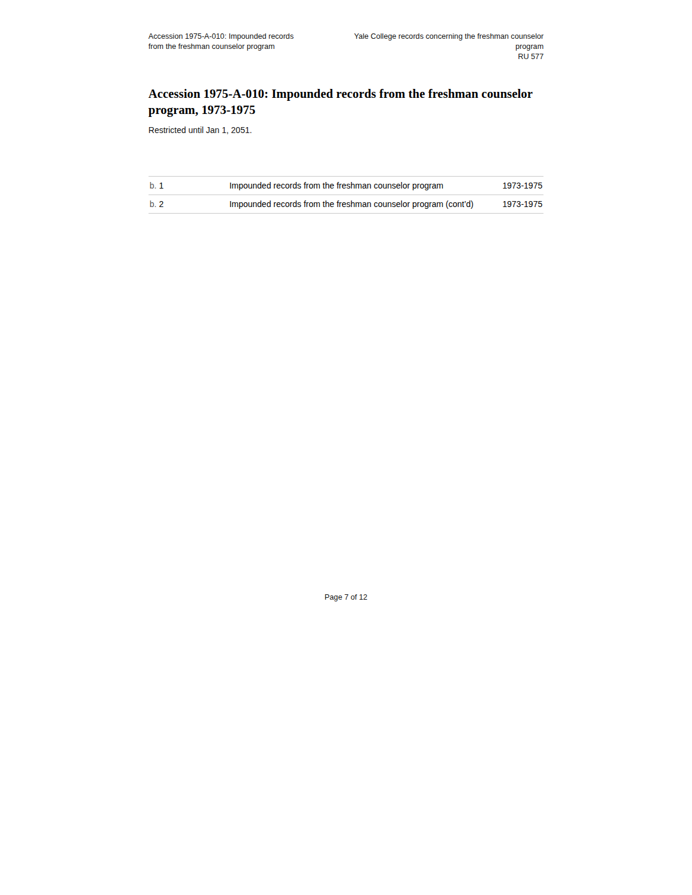Accession 1975-A-010: Impounded records
from the freshman counselor program
Yale College records concerning the freshman counselor program
RU 577
Accession 1975-A-010: Impounded records from the freshman counselor program, 1973-1975
Restricted until Jan 1, 2051.
| b. 1 | Impounded records from the freshman counselor program | 1973-1975 |
| b. 2 | Impounded records from the freshman counselor program (cont’d) | 1973-1975 |
Page 7 of 12